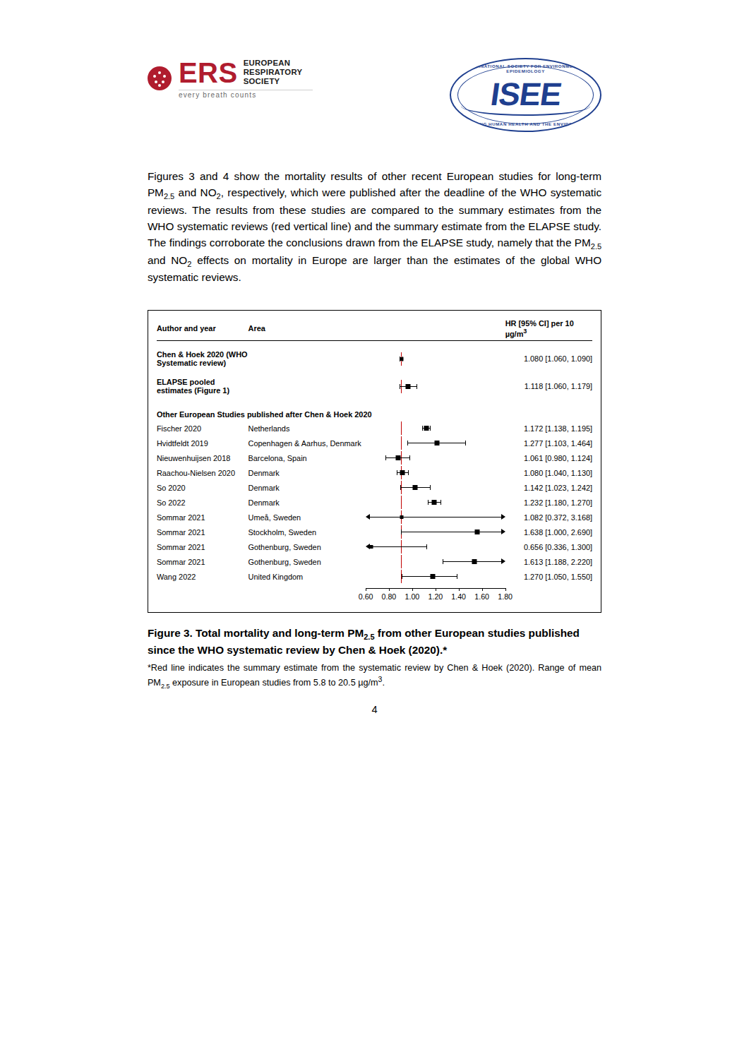ERS EUROPEAN
RESPIRATORY
SOCIETY
every breath counts
International Society for Environmental Epidemiology
ISEE
Studying Human Health and the Environment
Figures 3 and 4 show the mortality results of other recent European studies for long-term PM2.5 and NO2, respectively, which were published after the deadline of the WHO systematic reviews. The results from these studies are compared to the summary estimates from the WHO systematic reviews (red vertical line) and the summary estimate from the ELAPSE study. The findings corroborate the conclusions drawn from the ELAPSE study, namely that the PM2.5 and NO2 effects on mortality in Europe are larger than the estimates of the global WHO systematic reviews.
| Author and year | Area | | HR [95% CI] per 10 µg/m 3 |
| --- | --- | --- | --- |
| Chen & Hoek 2020 (WHO Systematic review) | | | 1.080 [1.060, 1.090] |
| ELAPSE pooled estimates (Figure 1) | | | 1.118 [1.060, 1.179] |
| Other European Studies published after Chen & Hoek 2020 |
| Fischer 2020 | Netherlands | | 1.172 [1.138, 1.195] |
| Hvidtfeldt 2019 | Copenhagen & Aarhus, Denmark | | 1.277 [1.103, 1.464] |
| Nieuwenhuijsen 2018 | Barcelona, Spain | | 1.061 [0.980, 1.124] |
| Raachou-Nielsen 2020 | Denmark | | 1.080 [1.040, 1.130] |
| So 2020 | Denmark | | 1.142 [1.023, 1.242] |
| So 2022 | Denmark | | 1.232 [1.180, 1.270] |
| Sommar 2021 | Umeå, Sweden | | 1.082 [0.372, 3.168] |
| Sommar 2021 | Stockholm, Sweden | | 1.638 [1.000, 2.690] |
| Sommar 2021 | Gothenburg, Sweden | | 0.656 [0.336, 1.300] |
| Sommar 2021 | Gothenburg, Sweden | | 1.613 [1.188, 2.220] |
| Wang 2022 | United Kingdom | | 1.270 [1.050, 1.550] |
| | | 0.60 0.80 1.00 1.20 1.40 1.60 1.80 | |
Figure 3. Total mortality and long-term PM2.5 from other European studies published since the WHO systematic review by Chen & Hoek (2020).*
*Red line indicates the summary estimate from the systematic review by Chen & Hoek (2020). Range of mean PM2.5 exposure in European studies from 5.8 to 20.5 µg/m3.
4